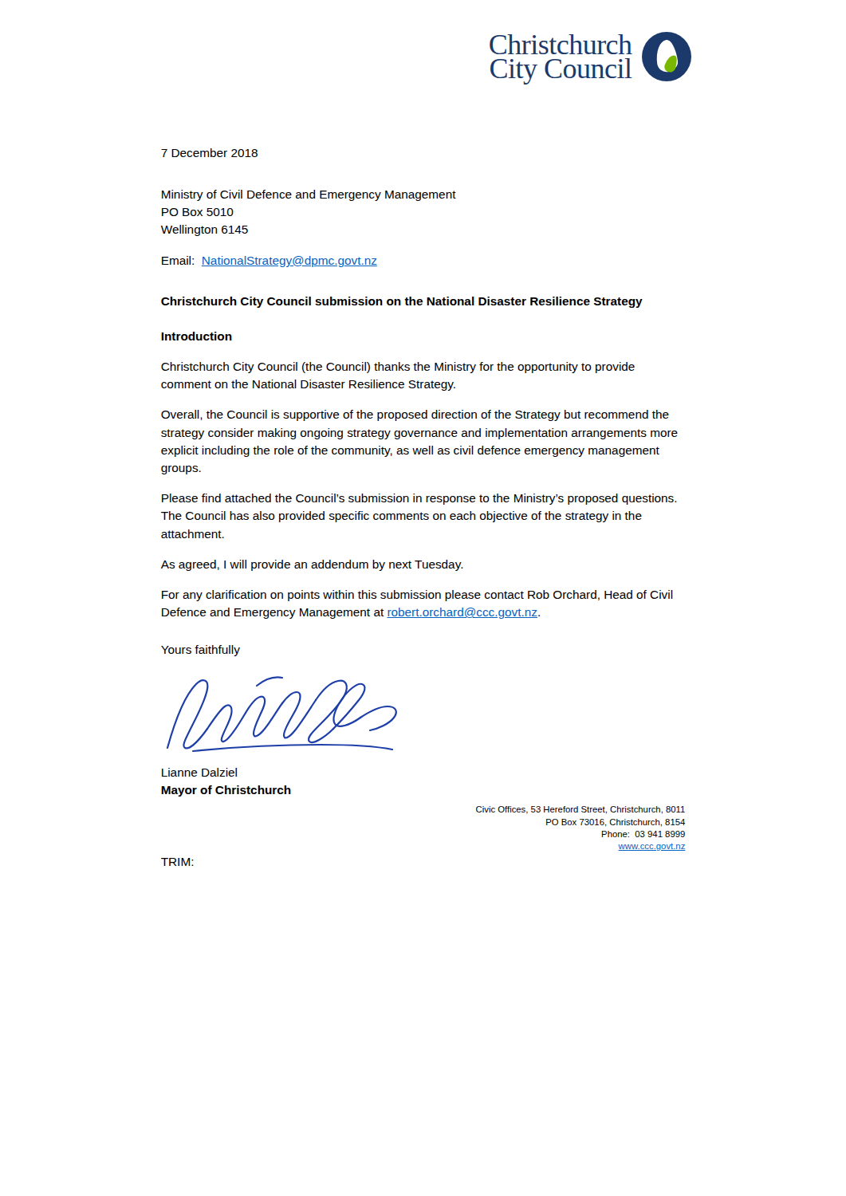Christchurch City Council
7 December 2018
Ministry of Civil Defence and Emergency Management
PO Box 5010
Wellington 6145
Email: NationalStrategy@dpmc.govt.nz
Christchurch City Council submission on the National Disaster Resilience Strategy
Introduction
Christchurch City Council (the Council) thanks the Ministry for the opportunity to provide comment on the National Disaster Resilience Strategy.
Overall, the Council is supportive of the proposed direction of the Strategy but recommend the strategy consider making ongoing strategy governance and implementation arrangements more explicit including the role of the community, as well as civil defence emergency management groups.
Please find attached the Council’s submission in response to the Ministry’s proposed questions. The Council has also provided specific comments on each objective of the strategy in the attachment.
As agreed, I will provide an addendum by next Tuesday.
For any clarification on points within this submission please contact Rob Orchard, Head of Civil Defence and Emergency Management at robert.orchard@ccc.govt.nz.
Yours faithfully
Lianne Dalziel
Mayor of Christchurch
Civic Offices, 53 Hereford Street, Christchurch, 8011
PO Box 73016, Christchurch, 8154
Phone: 03 941 8999
www.ccc.govt.nz
TRIM: